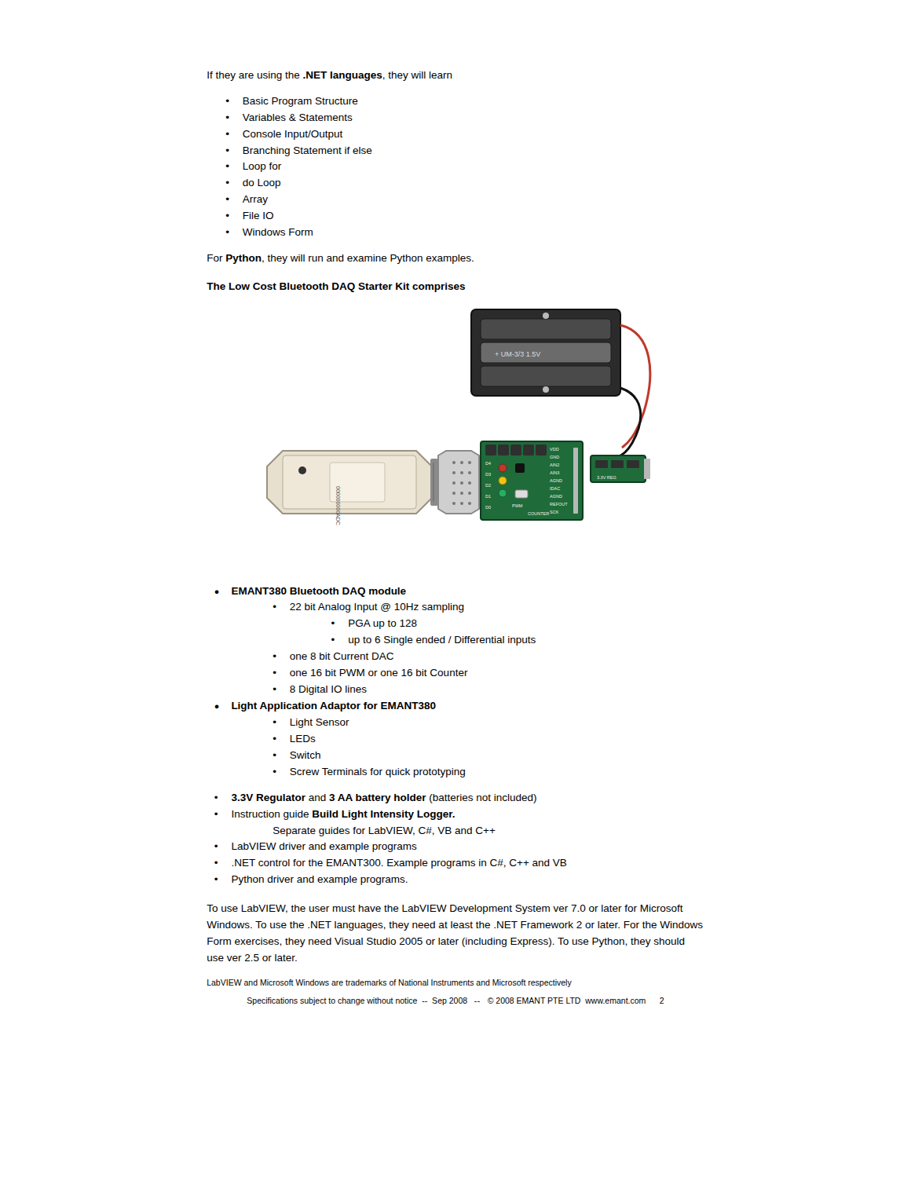If they are using the .NET languages, they will learn
Basic Program Structure
Variables & Statements
Console Input/Output
Branching Statement if else
Loop for
do Loop
Array
File IO
Windows Form
For Python, they will run and examine Python examples.
The Low Cost Bluetooth DAQ Starter Kit comprises
+ UM-3/3 1.5V 000000000ADC VDD GND AIN2 AIN3 AGND IDAC AGND REFOUT SCK D4 D3 D2 D1 D0 COUNTER PWM 3.3V REG
EMANT380 Bluetooth DAQ module
22 bit Analog Input @ 10Hz sampling
PGA up to 128
up to 6 Single ended / Differential inputs
one 8 bit Current DAC
one 16 bit PWM or one 16 bit Counter
8 Digital IO lines
Light Application Adaptor for EMANT380
Light Sensor
LEDs
Switch
Screw Terminals for quick prototyping
3.3V Regulator and 3 AA battery holder (batteries not included)
Instruction guide Build Light Intensity Logger.
Separate guides for LabVIEW, C#, VB and C++
LabVIEW driver and example programs
.NET control for the EMANT300. Example programs in C#, C++ and VB
Python driver and example programs.
To use LabVIEW, the user must have the LabVIEW Development System ver 7.0 or later for Microsoft Windows. To use the .NET languages, they need at least the .NET Framework 2 or later. For the Windows Form exercises, they need Visual Studio 2005 or later (including Express). To use Python, they should use ver 2.5 or later.
LabVIEW and Microsoft Windows are trademarks of National Instruments and Microsoft respectively
Specifications subject to change without notice -- Sep 2008 -- © 2008 EMANT PTE LTD www.emant.com 2